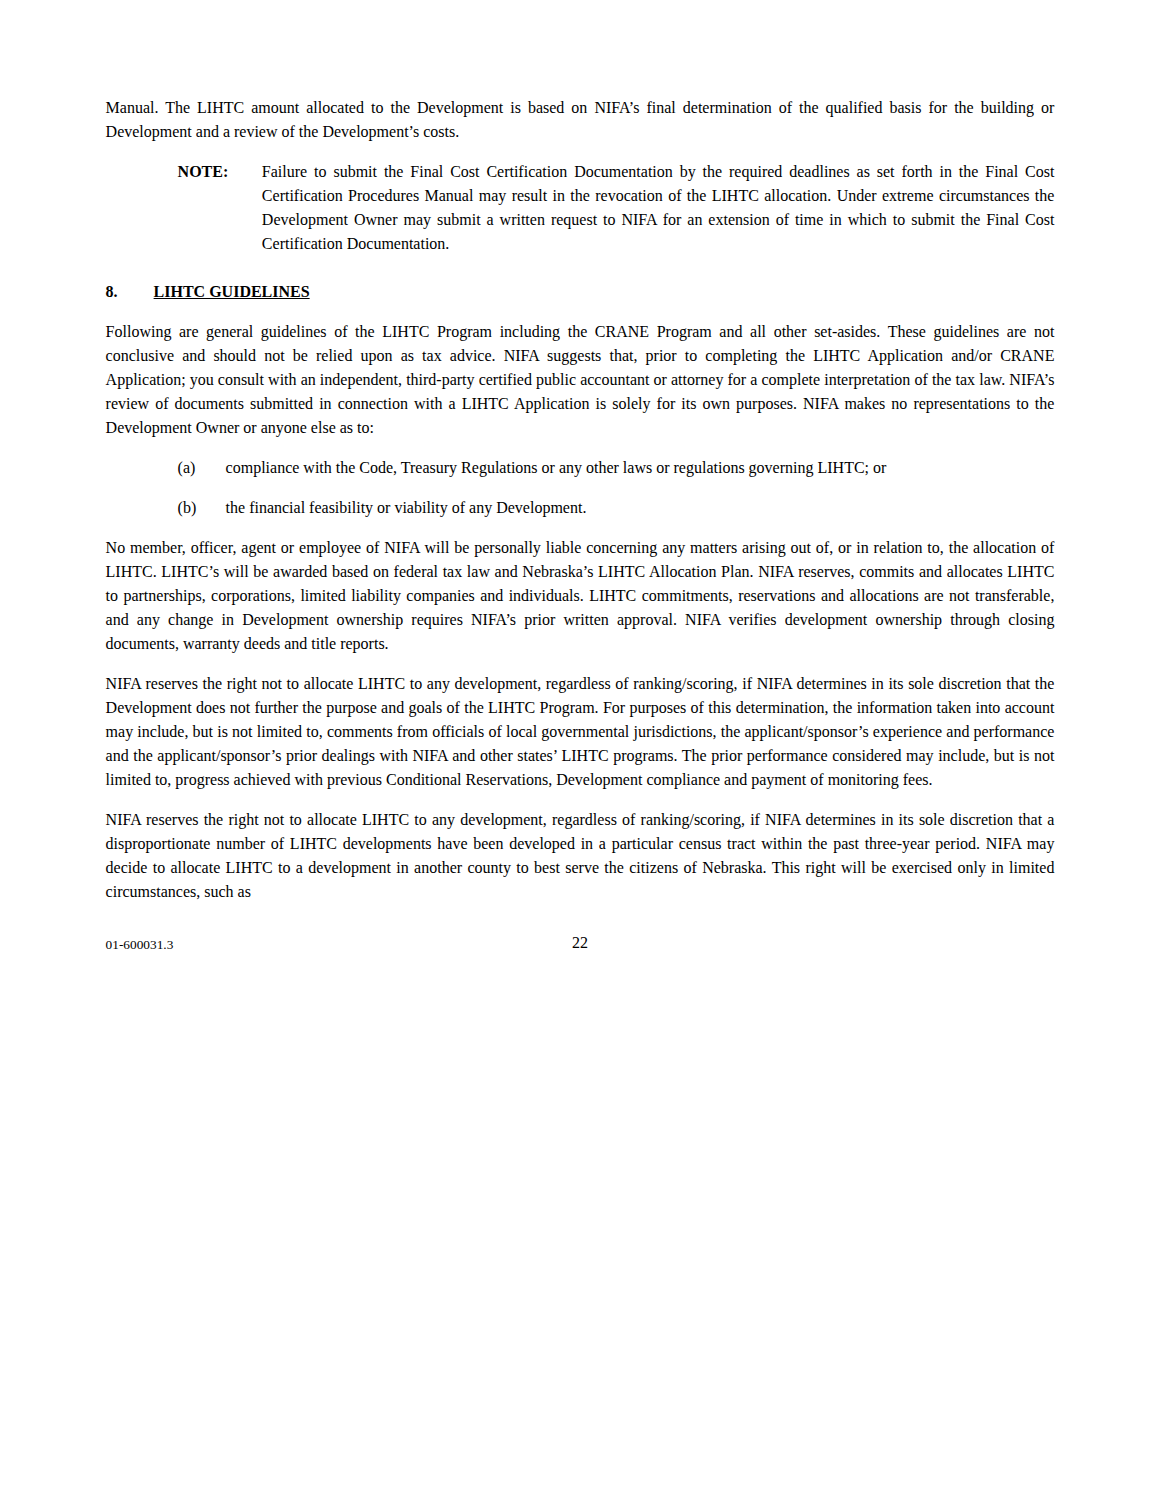Manual. The LIHTC amount allocated to the Development is based on NIFA’s final determination of the qualified basis for the building or Development and a review of the Development’s costs.
NOTE: Failure to submit the Final Cost Certification Documentation by the required deadlines as set forth in the Final Cost Certification Procedures Manual may result in the revocation of the LIHTC allocation. Under extreme circumstances the Development Owner may submit a written request to NIFA for an extension of time in which to submit the Final Cost Certification Documentation.
8. LIHTC GUIDELINES
Following are general guidelines of the LIHTC Program including the CRANE Program and all other set-asides. These guidelines are not conclusive and should not be relied upon as tax advice. NIFA suggests that, prior to completing the LIHTC Application and/or CRANE Application; you consult with an independent, third-party certified public accountant or attorney for a complete interpretation of the tax law. NIFA’s review of documents submitted in connection with a LIHTC Application is solely for its own purposes. NIFA makes no representations to the Development Owner or anyone else as to:
(a) compliance with the Code, Treasury Regulations or any other laws or regulations governing LIHTC; or
(b) the financial feasibility or viability of any Development.
No member, officer, agent or employee of NIFA will be personally liable concerning any matters arising out of, or in relation to, the allocation of LIHTC. LIHTC’s will be awarded based on federal tax law and Nebraska’s LIHTC Allocation Plan. NIFA reserves, commits and allocates LIHTC to partnerships, corporations, limited liability companies and individuals. LIHTC commitments, reservations and allocations are not transferable, and any change in Development ownership requires NIFA’s prior written approval. NIFA verifies development ownership through closing documents, warranty deeds and title reports.
NIFA reserves the right not to allocate LIHTC to any development, regardless of ranking/scoring, if NIFA determines in its sole discretion that the Development does not further the purpose and goals of the LIHTC Program. For purposes of this determination, the information taken into account may include, but is not limited to, comments from officials of local governmental jurisdictions, the applicant/sponsor’s experience and performance and the applicant/sponsor’s prior dealings with NIFA and other states’ LIHTC programs. The prior performance considered may include, but is not limited to, progress achieved with previous Conditional Reservations, Development compliance and payment of monitoring fees.
NIFA reserves the right not to allocate LIHTC to any development, regardless of ranking/scoring, if NIFA determines in its sole discretion that a disproportionate number of LIHTC developments have been developed in a particular census tract within the past three-year period. NIFA may decide to allocate LIHTC to a development in another county to best serve the citizens of Nebraska. This right will be exercised only in limited circumstances, such as
01-600031.3
22